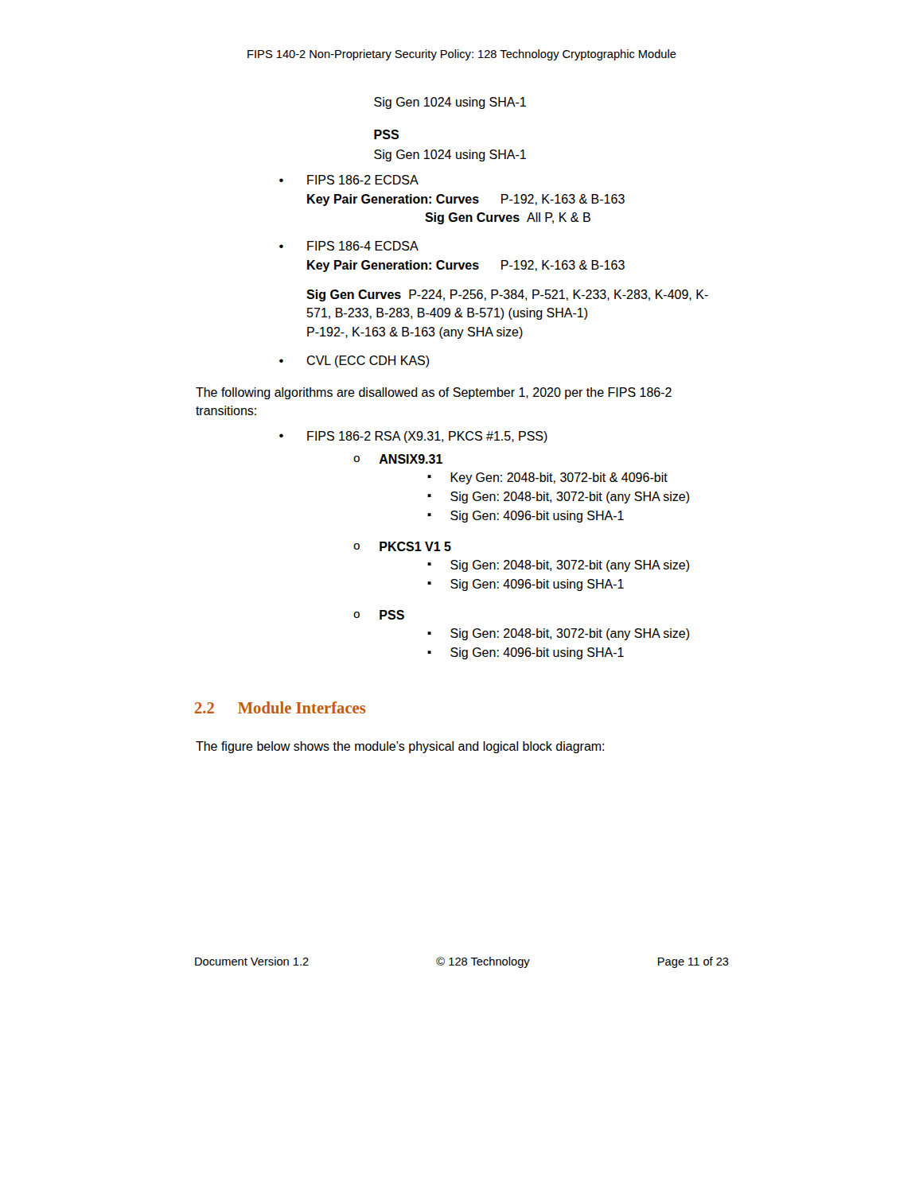FIPS 140-2 Non-Proprietary Security Policy: 128 Technology Cryptographic Module
Sig Gen 1024 using SHA-1
PSS
Sig Gen 1024 using SHA-1
FIPS 186-2 ECDSA Key Pair Generation: Curves P-192, K-163 & B-163 Sig Gen Curves All P, K & B
FIPS 186-4 ECDSA Key Pair Generation: Curves P-192, K-163 & B-163
Sig Gen Curves P-224, P-256, P-384, P-521, K-233, K-283, K-409, K-571, B-233, B-283, B-409 & B-571) (using SHA-1)
P-192-, K-163 & B-163 (any SHA size)
CVL (ECC CDH KAS)
The following algorithms are disallowed as of September 1, 2020 per the FIPS 186-2 transitions:
FIPS 186-2 RSA (X9.31, PKCS #1.5, PSS)
ANSIX9.31
Key Gen: 2048-bit, 3072-bit & 4096-bit
Sig Gen: 2048-bit, 3072-bit (any SHA size)
Sig Gen: 4096-bit using SHA-1
PKCS1 V1 5
Sig Gen: 2048-bit, 3072-bit (any SHA size)
Sig Gen: 4096-bit using SHA-1
PSS
Sig Gen: 2048-bit, 3072-bit (any SHA size)
Sig Gen: 4096-bit using SHA-1
2.2 Module Interfaces
The figure below shows the module’s physical and logical block diagram:
Document Version 1.2
© 128 Technology
Page 11 of 23